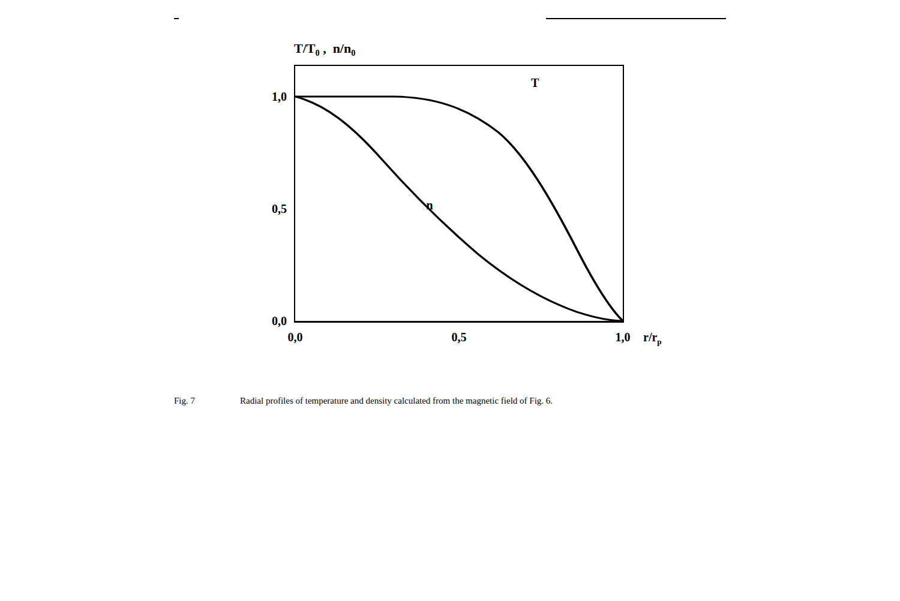T/T0 , n/n0
1,0 0,5 0,0 0,0 0,5 1,0 r/rp T n
Fig. 7 Radial profiles of temperature and density calculated from the magnetic field of Fig. 6.